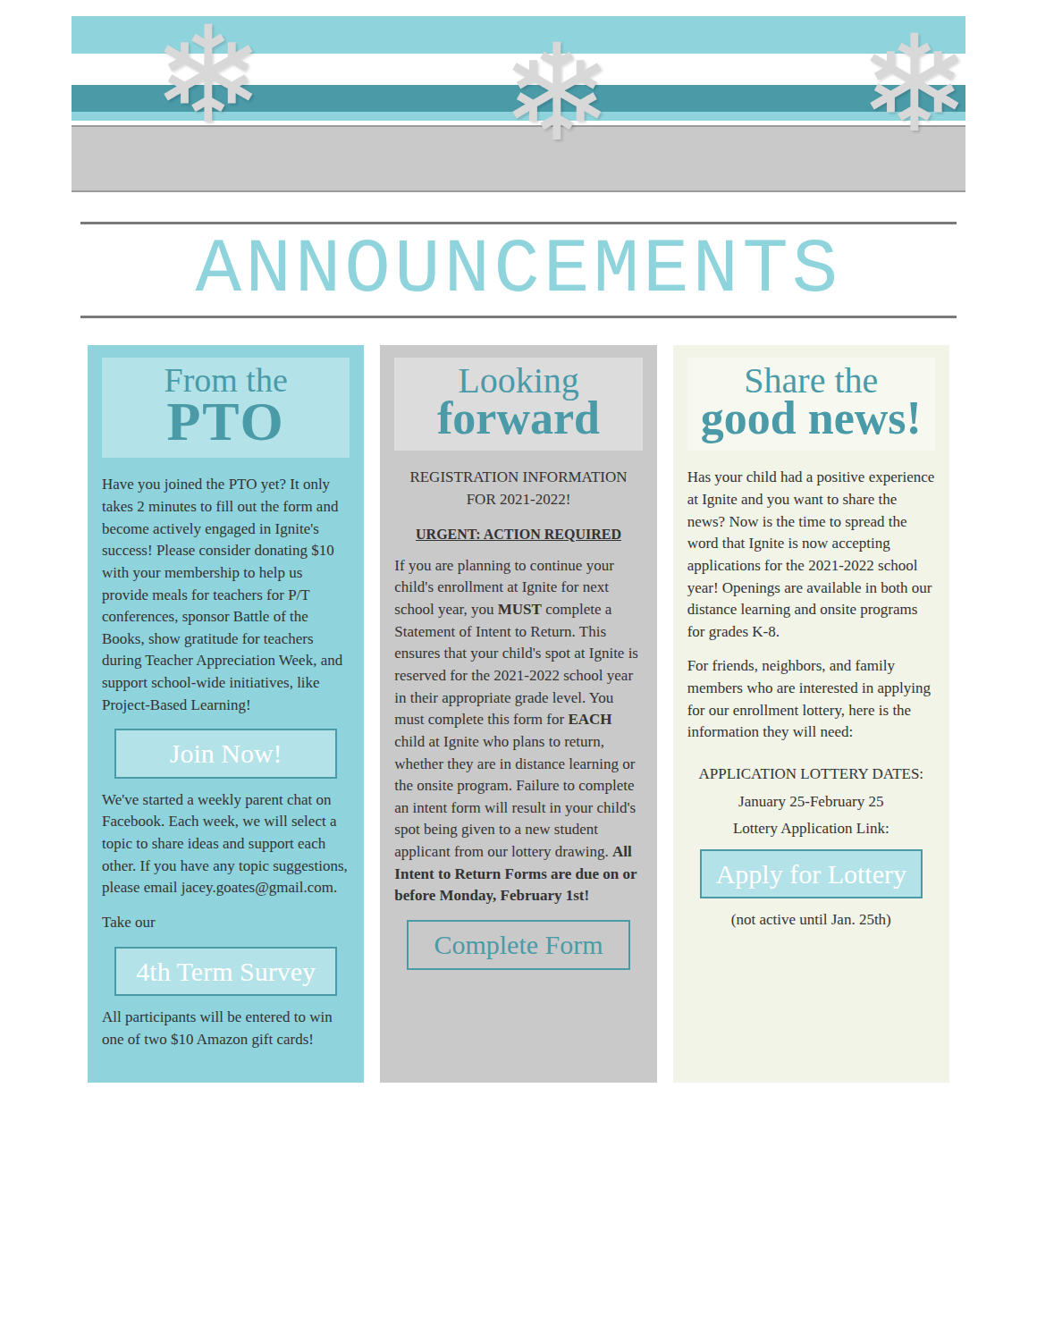❄ ❄ ❄
Announcements
From the
PTO
Have you joined the PTO yet? It only takes 2 minutes to fill out the form and become actively engaged in Ignite's success! Please consider donating $10 with your membership to help us provide meals for teachers for P/T conferences, sponsor Battle of the Books, show gratitude for teachers during Teacher Appreciation Week, and support school-wide initiatives, like Project-Based Learning!
Join Now!
We've started a weekly parent chat on Facebook. Each week, we will select a topic to share ideas and support each other. If you have any topic suggestions, please email jacey.goates@gmail.com.
Take our
4th Term Survey
All participants will be entered to win one of two $10 Amazon gift cards!
Looking
forward
REGISTRATION INFORMATION FOR 2021-2022!
URGENT: ACTION REQUIRED
If you are planning to continue your child's enrollment at Ignite for next school year, you MUST complete a Statement of Intent to Return. This ensures that your child's spot at Ignite is reserved for the 2021-2022 school year in their appropriate grade level. You must complete this form for EACH child at Ignite who plans to return, whether they are in distance learning or the onsite program. Failure to complete an intent form will result in your child's spot being given to a new student applicant from our lottery drawing. All Intent to Return Forms are due on or before Monday, February 1st!
Complete Form
Share the
good news!
Has your child had a positive experience at Ignite and you want to share the news? Now is the time to spread the word that Ignite is now accepting applications for the 2021-2022 school year! Openings are available in both our distance learning and onsite programs for grades K-8.
For friends, neighbors, and family members who are interested in applying for our enrollment lottery, here is the information they will need:
APPLICATION LOTTERY DATES:
January 25-February 25
Lottery Application Link:
Apply for Lottery
(not active until Jan. 25th)